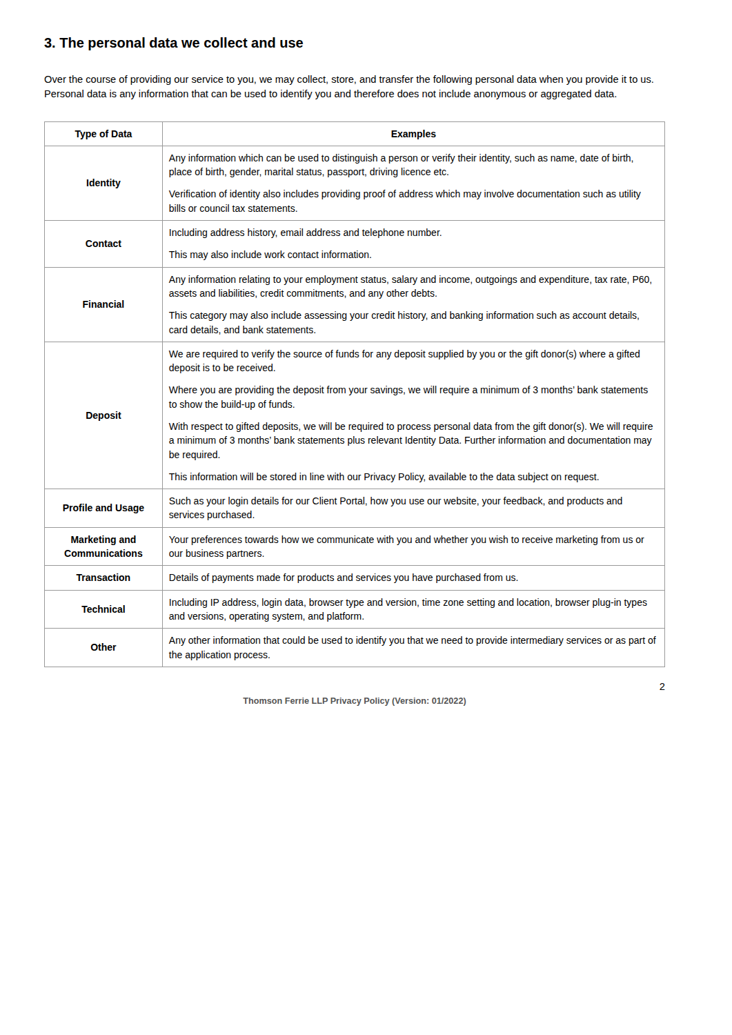3. The personal data we collect and use
Over the course of providing our service to you, we may collect, store, and transfer the following personal data when you provide it to us. Personal data is any information that can be used to identify you and therefore does not include anonymous or aggregated data.
| Type of Data | Examples |
| --- | --- |
| Identity | Any information which can be used to distinguish a person or verify their identity, such as name, date of birth, place of birth, gender, marital status, passport, driving licence etc. Verification of identity also includes providing proof of address which may involve documentation such as utility bills or council tax statements. |
| Contact | Including address history, email address and telephone number. This may also include work contact information. |
| Financial | Any information relating to your employment status, salary and income, outgoings and expenditure, tax rate, P60, assets and liabilities, credit commitments, and any other debts. This category may also include assessing your credit history, and banking information such as account details, card details, and bank statements. |
| Deposit | We are required to verify the source of funds for any deposit supplied by you or the gift donor(s) where a gifted deposit is to be received. Where you are providing the deposit from your savings, we will require a minimum of 3 months’ bank statements to show the build-up of funds. With respect to gifted deposits, we will be required to process personal data from the gift donor(s). We will require a minimum of 3 months’ bank statements plus relevant Identity Data. Further information and documentation may be required. This information will be stored in line with our Privacy Policy, available to the data subject on request. |
| Profile and Usage | Such as your login details for our Client Portal, how you use our website, your feedback, and products and services purchased. |
| Marketing and Communications | Your preferences towards how we communicate with you and whether you wish to receive marketing from us or our business partners. |
| Transaction | Details of payments made for products and services you have purchased from us. |
| Technical | Including IP address, login data, browser type and version, time zone setting and location, browser plug-in types and versions, operating system, and platform. |
| Other | Any other information that could be used to identify you that we need to provide intermediary services or as part of the application process. |
2 Thomson Ferrie LLP Privacy Policy (Version: 01/2022)